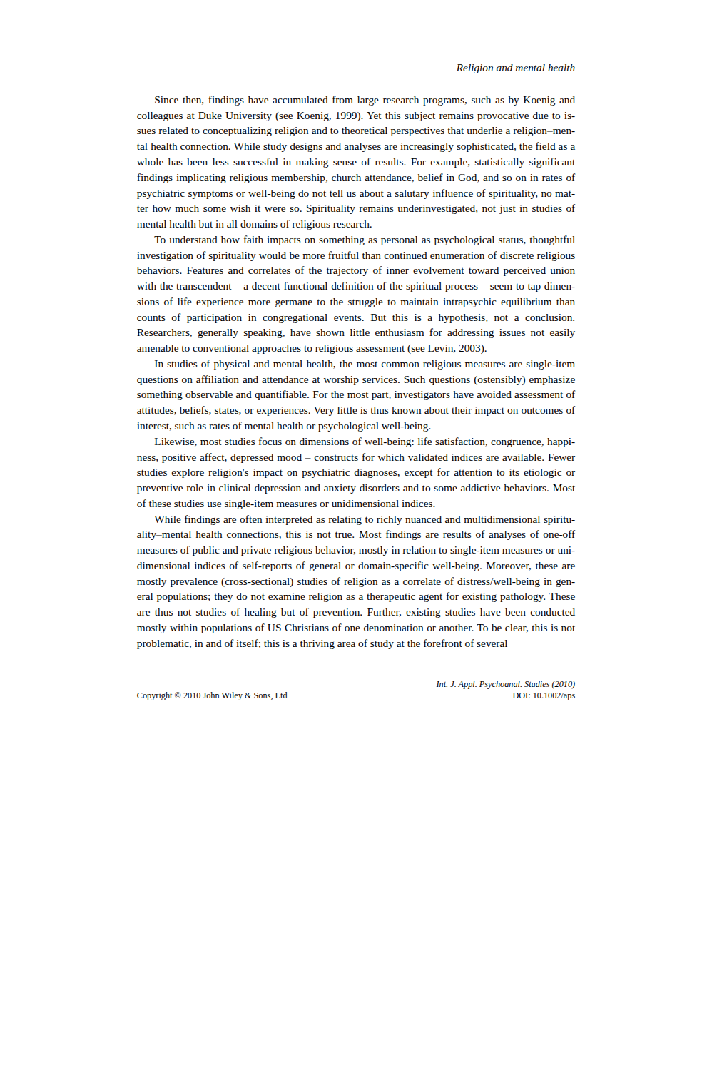Religion and mental health
Since then, findings have accumulated from large research programs, such as by Koenig and colleagues at Duke University (see Koenig, 1999). Yet this subject remains provocative due to issues related to conceptualizing religion and to theoretical perspectives that underlie a religion–mental health connection. While study designs and analyses are increasingly sophisticated, the field as a whole has been less successful in making sense of results. For example, statistically significant findings implicating religious membership, church attendance, belief in God, and so on in rates of psychiatric symptoms or well-being do not tell us about a salutary influence of spirituality, no matter how much some wish it were so. Spirituality remains underinvestigated, not just in studies of mental health but in all domains of religious research.
To understand how faith impacts on something as personal as psychological status, thoughtful investigation of spirituality would be more fruitful than continued enumeration of discrete religious behaviors. Features and correlates of the trajectory of inner evolvement toward perceived union with the transcendent – a decent functional definition of the spiritual process – seem to tap dimensions of life experience more germane to the struggle to maintain intrapsychic equilibrium than counts of participation in congregational events. But this is a hypothesis, not a conclusion. Researchers, generally speaking, have shown little enthusiasm for addressing issues not easily amenable to conventional approaches to religious assessment (see Levin, 2003).
In studies of physical and mental health, the most common religious measures are single-item questions on affiliation and attendance at worship services. Such questions (ostensibly) emphasize something observable and quantifiable. For the most part, investigators have avoided assessment of attitudes, beliefs, states, or experiences. Very little is thus known about their impact on outcomes of interest, such as rates of mental health or psychological well-being.
Likewise, most studies focus on dimensions of well-being: life satisfaction, congruence, happiness, positive affect, depressed mood – constructs for which validated indices are available. Fewer studies explore religion's impact on psychiatric diagnoses, except for attention to its etiologic or preventive role in clinical depression and anxiety disorders and to some addictive behaviors. Most of these studies use single-item measures or unidimensional indices.
While findings are often interpreted as relating to richly nuanced and multidimensional spirituality–mental health connections, this is not true. Most findings are results of analyses of one-off measures of public and private religious behavior, mostly in relation to single-item measures or unidimensional indices of self-reports of general or domain-specific well-being. Moreover, these are mostly prevalence (cross-sectional) studies of religion as a correlate of distress/well-being in general populations; they do not examine religion as a therapeutic agent for existing pathology. These are thus not studies of healing but of prevention. Further, existing studies have been conducted mostly within populations of US Christians of one denomination or another. To be clear, this is not problematic, in and of itself; this is a thriving area of study at the forefront of several
Copyright © 2010 John Wiley & Sons, Ltd
Int. J. Appl. Psychoanal. Studies (2010)
DOI: 10.1002/aps